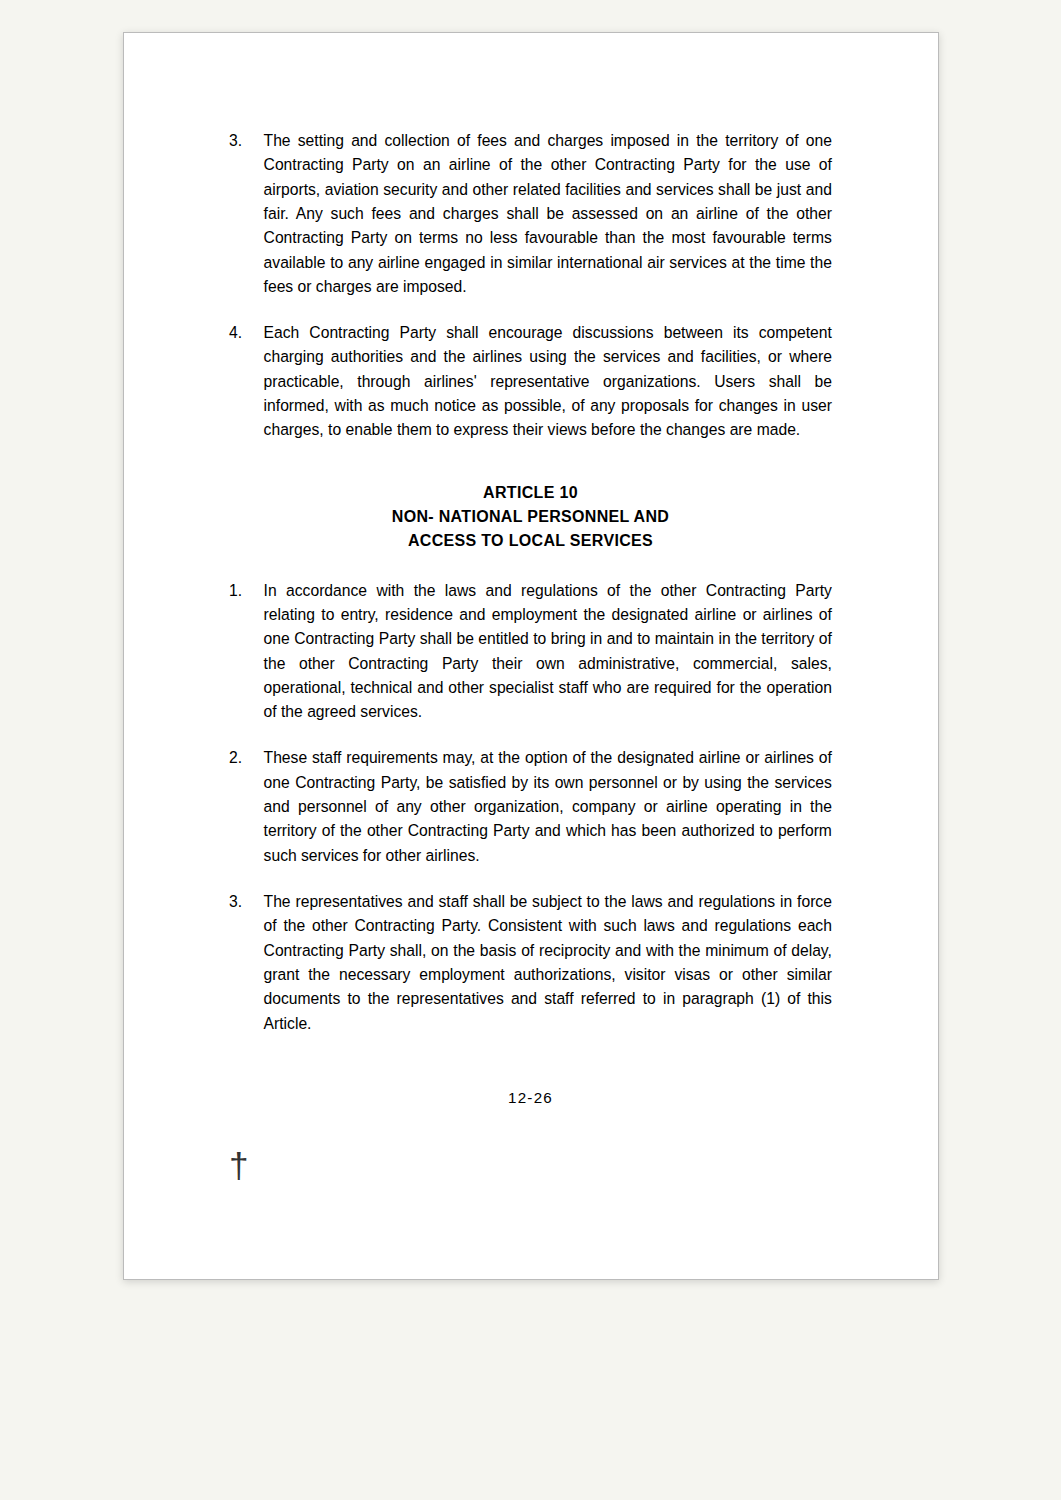3. The setting and collection of fees and charges imposed in the territory of one Contracting Party on an airline of the other Contracting Party for the use of airports, aviation security and other related facilities and services shall be just and fair. Any such fees and charges shall be assessed on an airline of the other Contracting Party on terms no less favourable than the most favourable terms available to any airline engaged in similar international air services at the time the fees or charges are imposed.
4. Each Contracting Party shall encourage discussions between its competent charging authorities and the airlines using the services and facilities, or where practicable, through airlines' representative organizations. Users shall be informed, with as much notice as possible, of any proposals for changes in user charges, to enable them to express their views before the changes are made.
ARTICLE 10
NON- NATIONAL PERSONNEL AND
ACCESS TO LOCAL SERVICES
1. In accordance with the laws and regulations of the other Contracting Party relating to entry, residence and employment the designated airline or airlines of one Contracting Party shall be entitled to bring in and to maintain in the territory of the other Contracting Party their own administrative, commercial, sales, operational, technical and other specialist staff who are required for the operation of the agreed services.
2. These staff requirements may, at the option of the designated airline or airlines of one Contracting Party, be satisfied by its own personnel or by using the services and personnel of any other organization, company or airline operating in the territory of the other Contracting Party and which has been authorized to perform such services for other airlines.
3. The representatives and staff shall be subject to the laws and regulations in force of the other Contracting Party. Consistent with such laws and regulations each Contracting Party shall, on the basis of reciprocity and with the minimum of delay, grant the necessary employment authorizations, visitor visas or other similar documents to the representatives and staff referred to in paragraph (1) of this Article.
12-26
†